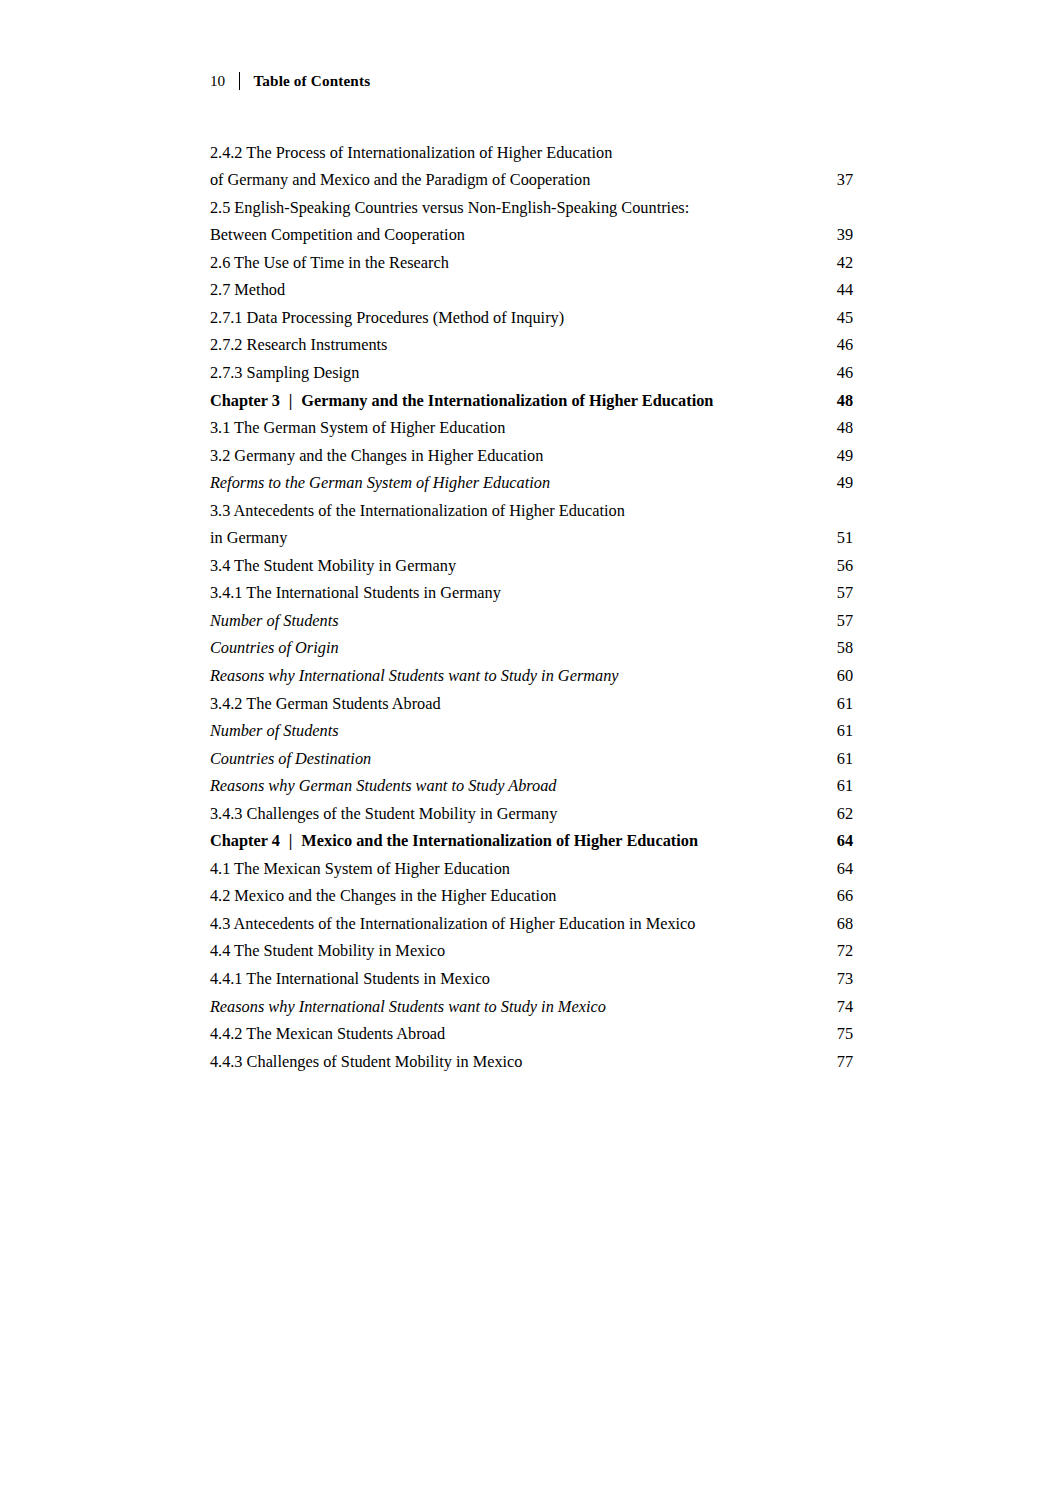10 Table of Contents
| 2.4.2 The Process of Internationalization of Higher Education | |
| of Germany and Mexico and the Paradigm of Cooperation | 37 |
| 2.5 English-Speaking Countries versus Non-English-Speaking Countries: | |
| Between Competition and Cooperation | 39 |
| 2.6 The Use of Time in the Research | 42 |
| 2.7 Method | 44 |
| 2.7.1 Data Processing Procedures (Method of Inquiry) | 45 |
| 2.7.2 Research Instruments | 46 |
| 2.7.3 Sampling Design | 46 |
| Chapter 3 / Germany and the Internationalization of Higher Education | 48 |
| 3.1 The German System of Higher Education | 48 |
| 3.2 Germany and the Changes in Higher Education | 49 |
| Reforms to the German System of Higher Education | 49 |
| 3.3 Antecedents of the Internationalization of Higher Education | |
| in Germany | 51 |
| 3.4 The Student Mobility in Germany | 56 |
| 3.4.1 The International Students in Germany | 57 |
| Number of Students | 57 |
| Countries of Origin | 58 |
| Reasons why International Students want to Study in Germany | 60 |
| 3.4.2 The German Students Abroad | 61 |
| Number of Students | 61 |
| Countries of Destination | 61 |
| Reasons why German Students want to Study Abroad | 61 |
| 3.4.3 Challenges of the Student Mobility in Germany | 62 |
| Chapter 4 / Mexico and the Internationalization of Higher Education | 64 |
| 4.1 The Mexican System of Higher Education | 64 |
| 4.2 Mexico and the Changes in the Higher Education | 66 |
| 4.3 Antecedents of the Internationalization of Higher Education in Mexico | 68 |
| 4.4 The Student Mobility in Mexico | 72 |
| 4.4.1 The International Students in Mexico | 73 |
| Reasons why International Students want to Study in Mexico | 74 |
| 4.4.2 The Mexican Students Abroad | 75 |
| 4.4.3 Challenges of Student Mobility in Mexico | 77 |